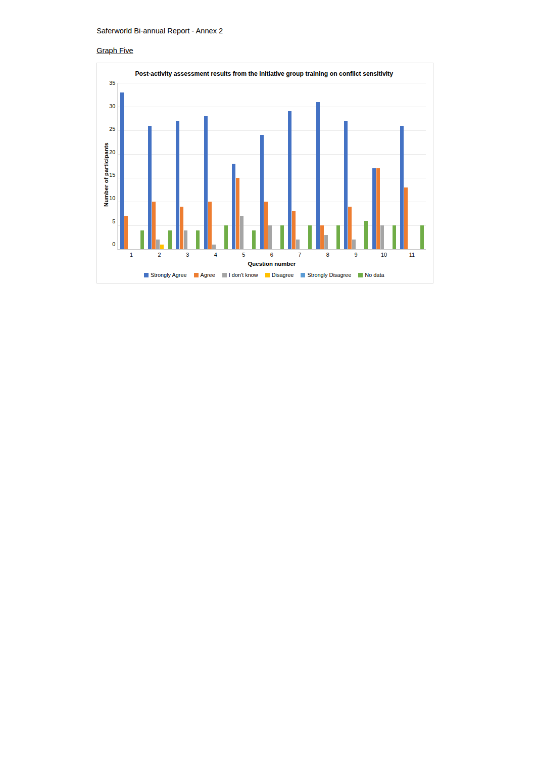Saferworld Bi-annual Report - Annex 2
Graph Five
Post-activity assessment results from the initiative group training on conflict sensitivity
Number of participants
35 30 25 20 15 10 5 0
1234567891011
Question number
Strongly Agree
Agree
I don't know
Disagree
Strongly Disagree
No data